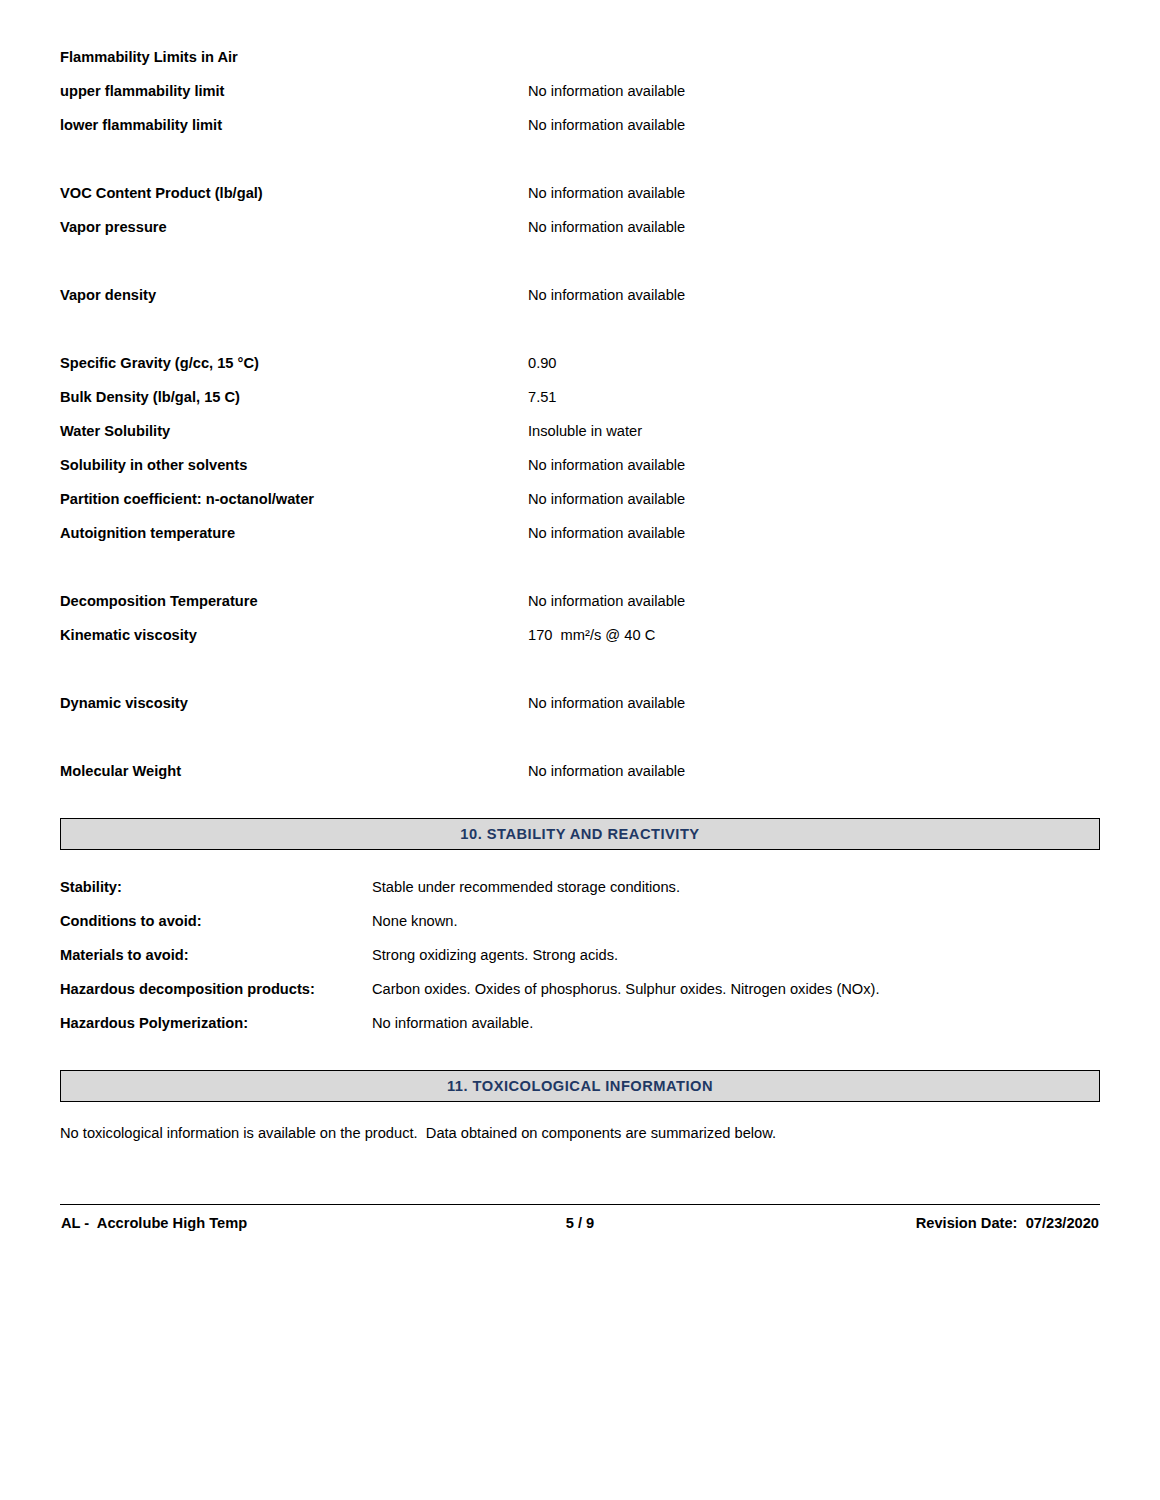| Flammability Limits in Air |
| upper flammability limit | No information available |
| lower flammability limit | No information available |
| VOC Content Product (lb/gal) | No information available |
| Vapor pressure | No information available |
| Vapor density | No information available |
| Specific Gravity (g/cc, 15 °C) | 0.90 |
| Bulk Density (lb/gal, 15 C) | 7.51 |
| Water Solubility | Insoluble in water |
| Solubility in other solvents | No information available |
| Partition coefficient: n-octanol/water | No information available |
| Autoignition temperature | No information available |
| Decomposition Temperature | No information available |
| Kinematic viscosity | 170 mm²/s @ 40 C |
| Dynamic viscosity | No information available |
| Molecular Weight | No information available |
10. STABILITY AND REACTIVITY
| Stability: | Stable under recommended storage conditions. |
| Conditions to avoid: | None known. |
| Materials to avoid: | Strong oxidizing agents. Strong acids. |
| Hazardous decomposition products: | Carbon oxides. Oxides of phosphorus. Sulphur oxides. Nitrogen oxides (NOx). |
| Hazardous Polymerization: | No information available. |
11. TOXICOLOGICAL INFORMATION
No toxicological information is available on the product. Data obtained on components are summarized below.
| AL - Accrolube High Temp | 5 / 9 | Revision Date: 07/23/2020 |